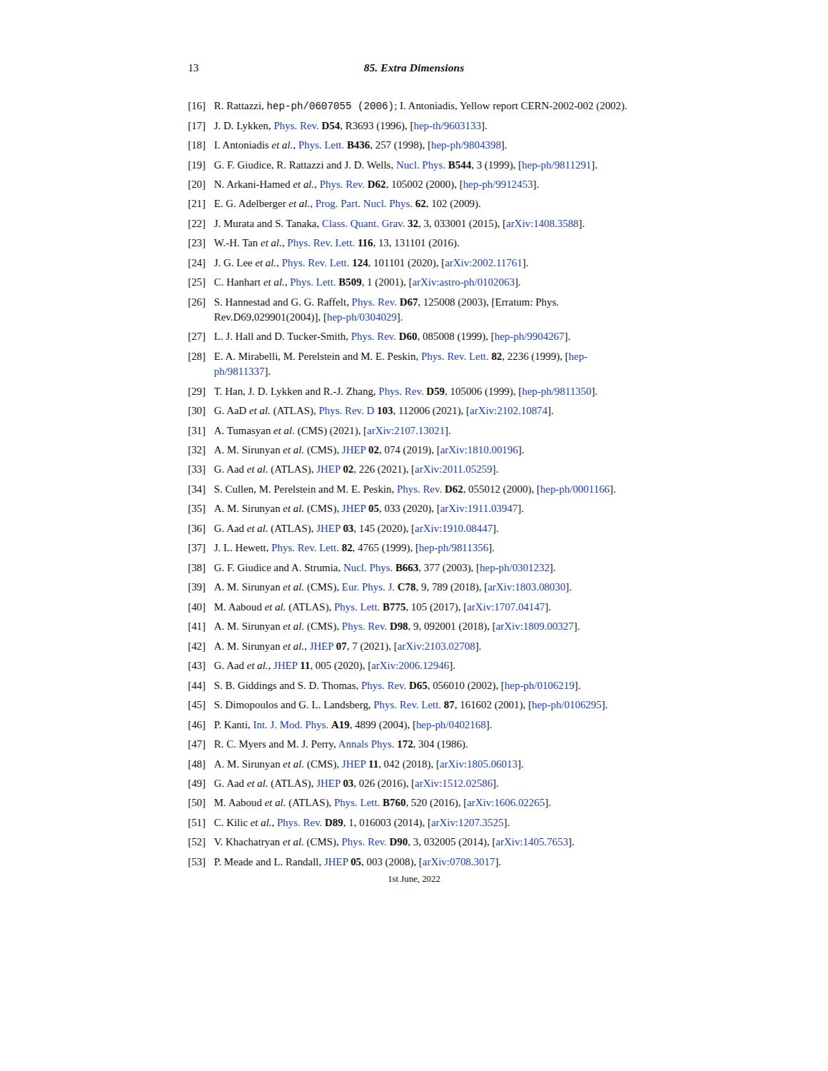13
85. Extra Dimensions
[16] R. Rattazzi, hep-ph/0607055 (2006); I. Antoniadis, Yellow report CERN-2002-002 (2002).
[17] J. D. Lykken, Phys. Rev. D54, R3693 (1996), [hep-th/9603133].
[18] I. Antoniadis et al., Phys. Lett. B436, 257 (1998), [hep-ph/9804398].
[19] G. F. Giudice, R. Rattazzi and J. D. Wells, Nucl. Phys. B544, 3 (1999), [hep-ph/9811291].
[20] N. Arkani-Hamed et al., Phys. Rev. D62, 105002 (2000), [hep-ph/9912453].
[21] E. G. Adelberger et al., Prog. Part. Nucl. Phys. 62, 102 (2009).
[22] J. Murata and S. Tanaka, Class. Quant. Grav. 32, 3, 033001 (2015), [arXiv:1408.3588].
[23] W.-H. Tan et al., Phys. Rev. Lett. 116, 13, 131101 (2016).
[24] J. G. Lee et al., Phys. Rev. Lett. 124, 101101 (2020), [arXiv:2002.11761].
[25] C. Hanhart et al., Phys. Lett. B509, 1 (2001), [arXiv:astro-ph/0102063].
[26] S. Hannestad and G. G. Raffelt, Phys. Rev. D67, 125008 (2003), [Erratum: Phys. Rev.D69,029901(2004)], [hep-ph/0304029].
[27] L. J. Hall and D. Tucker-Smith, Phys. Rev. D60, 085008 (1999), [hep-ph/9904267].
[28] E. A. Mirabelli, M. Perelstein and M. E. Peskin, Phys. Rev. Lett. 82, 2236 (1999), [hep-ph/9811337].
[29] T. Han, J. D. Lykken and R.-J. Zhang, Phys. Rev. D59, 105006 (1999), [hep-ph/9811350].
[30] G. AaD et al. (ATLAS), Phys. Rev. D 103, 112006 (2021), [arXiv:2102.10874].
[31] A. Tumasyan et al. (CMS) (2021), [arXiv:2107.13021].
[32] A. M. Sirunyan et al. (CMS), JHEP 02, 074 (2019), [arXiv:1810.00196].
[33] G. Aad et al. (ATLAS), JHEP 02, 226 (2021), [arXiv:2011.05259].
[34] S. Cullen, M. Perelstein and M. E. Peskin, Phys. Rev. D62, 055012 (2000), [hep-ph/0001166].
[35] A. M. Sirunyan et al. (CMS), JHEP 05, 033 (2020), [arXiv:1911.03947].
[36] G. Aad et al. (ATLAS), JHEP 03, 145 (2020), [arXiv:1910.08447].
[37] J. L. Hewett, Phys. Rev. Lett. 82, 4765 (1999), [hep-ph/9811356].
[38] G. F. Giudice and A. Strumia, Nucl. Phys. B663, 377 (2003), [hep-ph/0301232].
[39] A. M. Sirunyan et al. (CMS), Eur. Phys. J. C78, 9, 789 (2018), [arXiv:1803.08030].
[40] M. Aaboud et al. (ATLAS), Phys. Lett. B775, 105 (2017), [arXiv:1707.04147].
[41] A. M. Sirunyan et al. (CMS), Phys. Rev. D98, 9, 092001 (2018), [arXiv:1809.00327].
[42] A. M. Sirunyan et al., JHEP 07, 7 (2021), [arXiv:2103.02708].
[43] G. Aad et al., JHEP 11, 005 (2020), [arXiv:2006.12946].
[44] S. B. Giddings and S. D. Thomas, Phys. Rev. D65, 056010 (2002), [hep-ph/0106219].
[45] S. Dimopoulos and G. L. Landsberg, Phys. Rev. Lett. 87, 161602 (2001), [hep-ph/0106295].
[46] P. Kanti, Int. J. Mod. Phys. A19, 4899 (2004), [hep-ph/0402168].
[47] R. C. Myers and M. J. Perry, Annals Phys. 172, 304 (1986).
[48] A. M. Sirunyan et al. (CMS), JHEP 11, 042 (2018), [arXiv:1805.06013].
[49] G. Aad et al. (ATLAS), JHEP 03, 026 (2016), [arXiv:1512.02586].
[50] M. Aaboud et al. (ATLAS), Phys. Lett. B760, 520 (2016), [arXiv:1606.02265].
[51] C. Kilic et al., Phys. Rev. D89, 1, 016003 (2014), [arXiv:1207.3525].
[52] V. Khachatryan et al. (CMS), Phys. Rev. D90, 3, 032005 (2014), [arXiv:1405.7653].
[53] P. Meade and L. Randall, JHEP 05, 003 (2008), [arXiv:0708.3017].
1st June, 2022